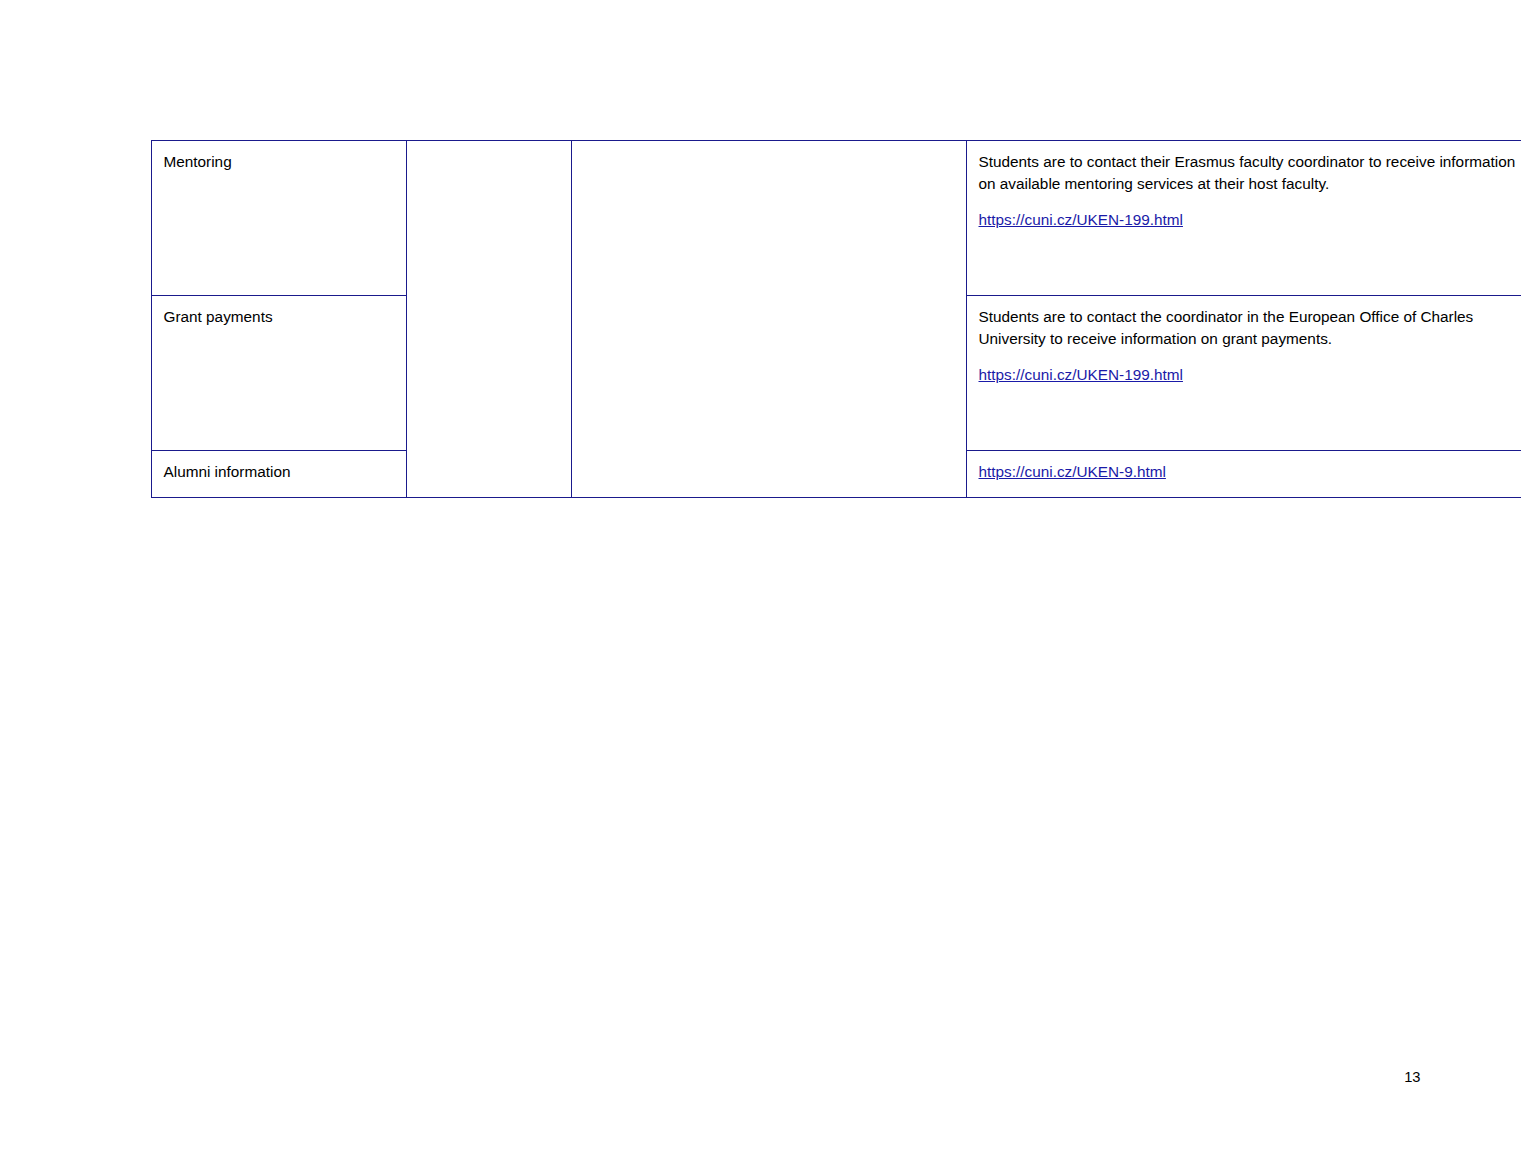| Mentoring | | | Students are to contact their Erasmus faculty coordinator to receive information on available mentoring services at their host faculty. https://cuni.cz/UKEN-199.html |
| Grant payments | Students are to contact the coordinator in the European Office of Charles University to receive information on grant payments. https://cuni.cz/UKEN-199.html |
| Alumni information | https://cuni.cz/UKEN-9.html |
13